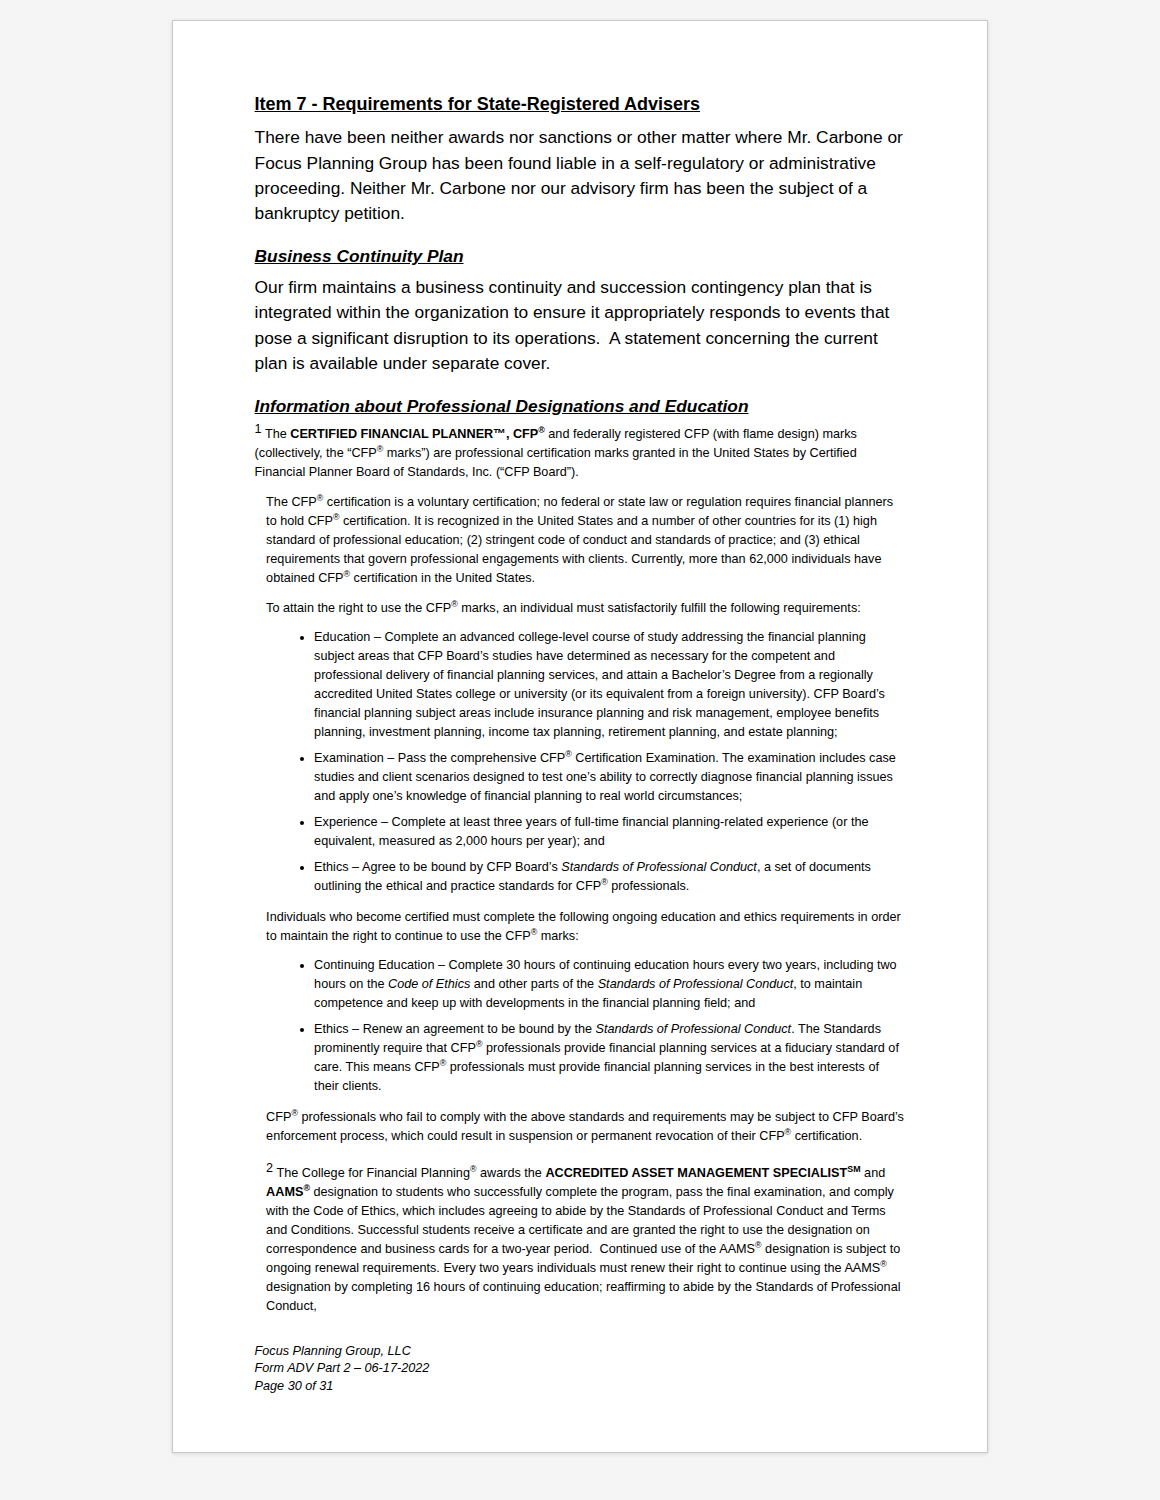Item 7 - Requirements for State-Registered Advisers
There have been neither awards nor sanctions or other matter where Mr. Carbone or Focus Planning Group has been found liable in a self-regulatory or administrative proceeding. Neither Mr. Carbone nor our advisory firm has been the subject of a bankruptcy petition.
Business Continuity Plan
Our firm maintains a business continuity and succession contingency plan that is integrated within the organization to ensure it appropriately responds to events that pose a significant disruption to its operations. A statement concerning the current plan is available under separate cover.
Information about Professional Designations and Education
1 The CERTIFIED FINANCIAL PLANNER™, CFP® and federally registered CFP (with flame design) marks (collectively, the “CFP® marks”) are professional certification marks granted in the United States by Certified Financial Planner Board of Standards, Inc. (“CFP Board”).
The CFP® certification is a voluntary certification; no federal or state law or regulation requires financial planners to hold CFP® certification. It is recognized in the United States and a number of other countries for its (1) high standard of professional education; (2) stringent code of conduct and standards of practice; and (3) ethical requirements that govern professional engagements with clients. Currently, more than 62,000 individuals have obtained CFP® certification in the United States.
To attain the right to use the CFP® marks, an individual must satisfactorily fulfill the following requirements:
Education – Complete an advanced college-level course of study addressing the financial planning subject areas that CFP Board’s studies have determined as necessary for the competent and professional delivery of financial planning services, and attain a Bachelor’s Degree from a regionally accredited United States college or university (or its equivalent from a foreign university). CFP Board’s financial planning subject areas include insurance planning and risk management, employee benefits planning, investment planning, income tax planning, retirement planning, and estate planning;
Examination – Pass the comprehensive CFP® Certification Examination. The examination includes case studies and client scenarios designed to test one’s ability to correctly diagnose financial planning issues and apply one’s knowledge of financial planning to real world circumstances;
Experience – Complete at least three years of full-time financial planning-related experience (or the equivalent, measured as 2,000 hours per year); and
Ethics – Agree to be bound by CFP Board’s Standards of Professional Conduct, a set of documents outlining the ethical and practice standards for CFP® professionals.
Individuals who become certified must complete the following ongoing education and ethics requirements in order to maintain the right to continue to use the CFP® marks:
Continuing Education – Complete 30 hours of continuing education hours every two years, including two hours on the Code of Ethics and other parts of the Standards of Professional Conduct, to maintain competence and keep up with developments in the financial planning field; and
Ethics – Renew an agreement to be bound by the Standards of Professional Conduct. The Standards prominently require that CFP® professionals provide financial planning services at a fiduciary standard of care. This means CFP® professionals must provide financial planning services in the best interests of their clients.
CFP® professionals who fail to comply with the above standards and requirements may be subject to CFP Board’s enforcement process, which could result in suspension or permanent revocation of their CFP® certification.
2 The College for Financial Planning® awards the ACCREDITED ASSET MANAGEMENT SPECIALISTSM and AAMS® designation to students who successfully complete the program, pass the final examination, and comply with the Code of Ethics, which includes agreeing to abide by the Standards of Professional Conduct and Terms and Conditions. Successful students receive a certificate and are granted the right to use the designation on correspondence and business cards for a two-year period. Continued use of the AAMS® designation is subject to ongoing renewal requirements. Every two years individuals must renew their right to continue using the AAMS® designation by completing 16 hours of continuing education; reaffirming to abide by the Standards of Professional Conduct,
Focus Planning Group, LLC
Form ADV Part 2 – 06-17-2022
Page 30 of 31